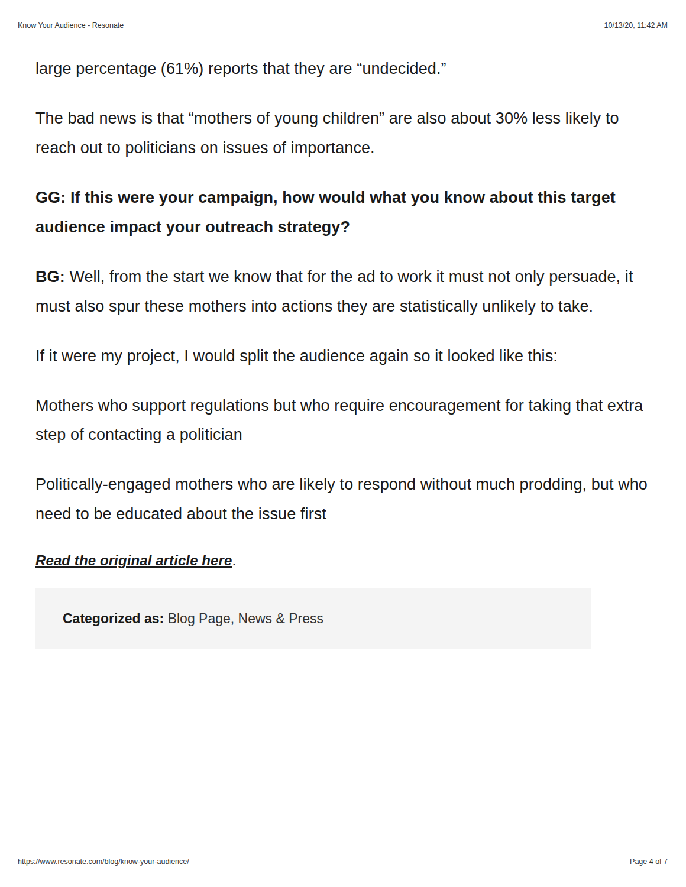Know Your Audience - Resonate
10/13/20, 11:42 AM
large percentage (61%) reports that they are “undecided.”
The bad news is that “mothers of young children” are also about 30% less likely to reach out to politicians on issues of importance.
GG: If this were your campaign, how would what you know about this target audience impact your outreach strategy?
BG: Well, from the start we know that for the ad to work it must not only persuade, it must also spur these mothers into actions they are statistically unlikely to take.
If it were my project, I would split the audience again so it looked like this:
Mothers who support regulations but who require encouragement for taking that extra step of contacting a politician
Politically-engaged mothers who are likely to respond without much prodding, but who need to be educated about the issue first
Read the original article here.
Categorized as: Blog Page, News & Press
https://www.resonate.com/blog/know-your-audience/
Page 4 of 7